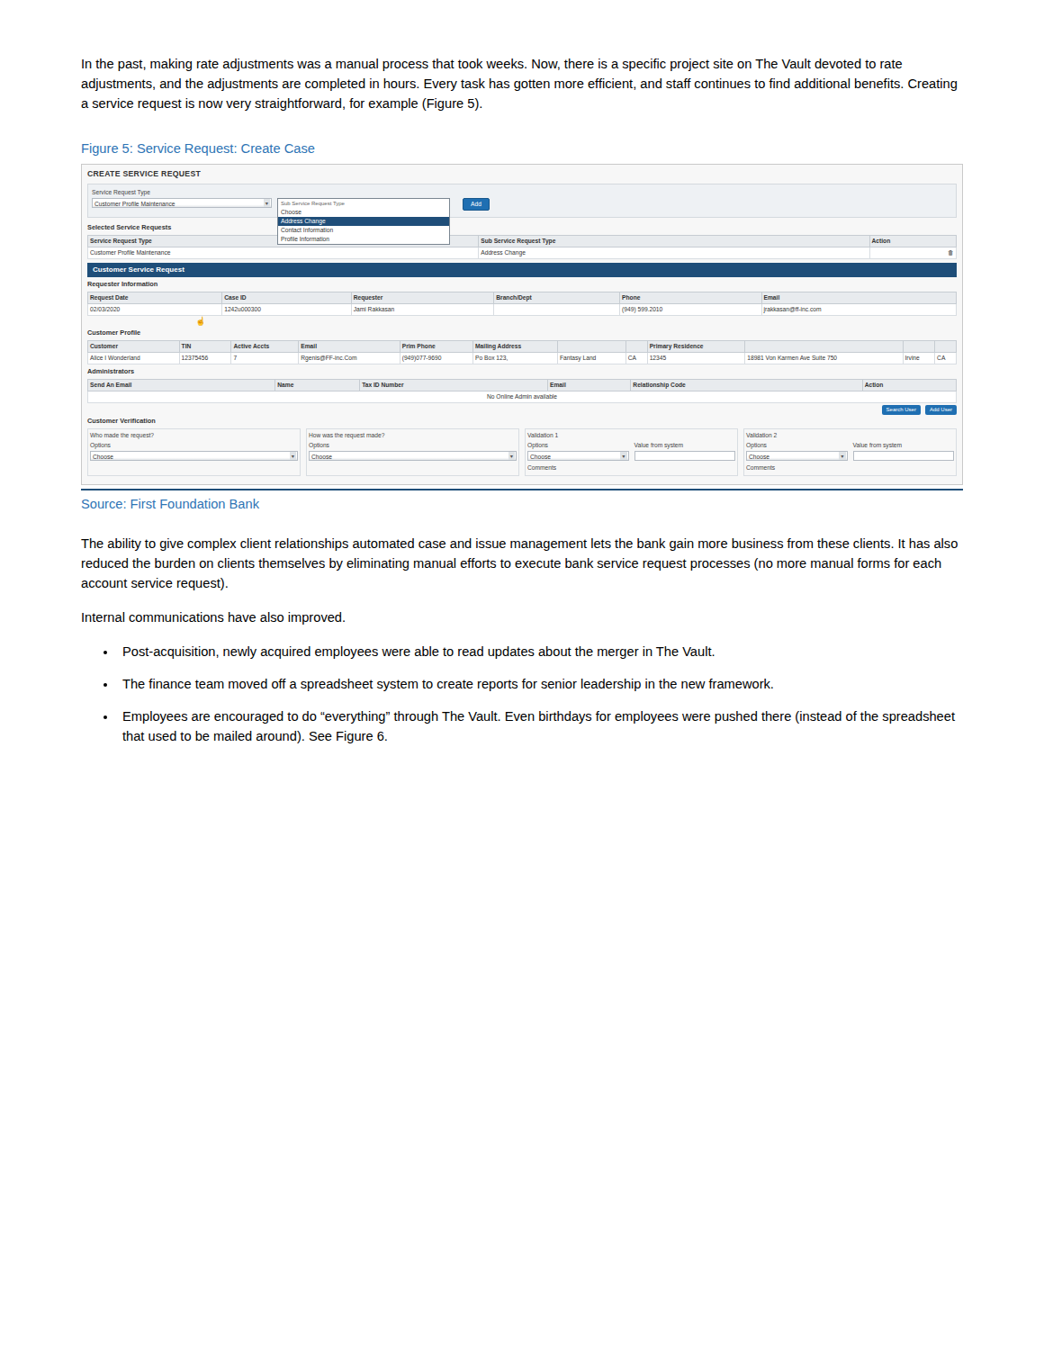In the past, making rate adjustments was a manual process that took weeks. Now, there is a specific project site on The Vault devoted to rate adjustments, and the adjustments are completed in hours. Every task has gotten more efficient, and staff continues to find additional benefits. Creating a service request is now very straightforward, for example (Figure 5).
Figure 5: Service Request: Create Case
CREATE SERVICE REQUEST
Service Request Type
Customer Profile Maintenance
Sub Service Request Type
Choose
Address Change
Contact Information
Profile Information
Add
Selected Service Requests
| Service Request Type | Sub Service Request Type | Action |
| --- | --- | --- |
| Customer Profile Maintenance | Address Change | 🗑 |
Customer Service Request
Requester Information
| Request Date | Case ID | Requester | Branch/Dept | Phone | Email |
| --- | --- | --- | --- | --- | --- |
| 02/03/2020 | 1242u000300 | Jami Rakkasan | | (949) 599.2010 | jrakkasan@ff-inc.com |
☝
Customer Profile
| Customer | TIN | Active Accts | Email | Prim Phone | Mailing Address | | | Primary Residence | | | |
| --- | --- | --- | --- | --- | --- | --- | --- | --- | --- | --- | --- |
| Alice I Wonderland | 12375456 | 7 | Rgenis@FF-inc.Com | (949)077-9690 | Po Box 123, | Fantasy Land | CA | 12345 | 18981 Von Karmen Ave Suite 750 | Irvine | CA |
Administrators
| Send An Email | Name | Tax ID Number | Email | Relationship Code | Action |
| --- | --- | --- | --- | --- | --- |
| No Online Admin available |
Search User Add User
Customer Verification
Who made the request? Options
Choose
How was the request made? Options
Choose
Validation 1
Options
Choose
Value from system
Comments
Validation 2
Options
Choose
Value from system
Comments
Source: First Foundation Bank
The ability to give complex client relationships automated case and issue management lets the bank gain more business from these clients. It has also reduced the burden on clients themselves by eliminating manual efforts to execute bank service request processes (no more manual forms for each account service request).
Internal communications have also improved.
Post-acquisition, newly acquired employees were able to read updates about the merger in The Vault.
The finance team moved off a spreadsheet system to create reports for senior leadership in the new framework.
Employees are encouraged to do “everything” through The Vault. Even birthdays for employees were pushed there (instead of the spreadsheet that used to be mailed around). See Figure 6.